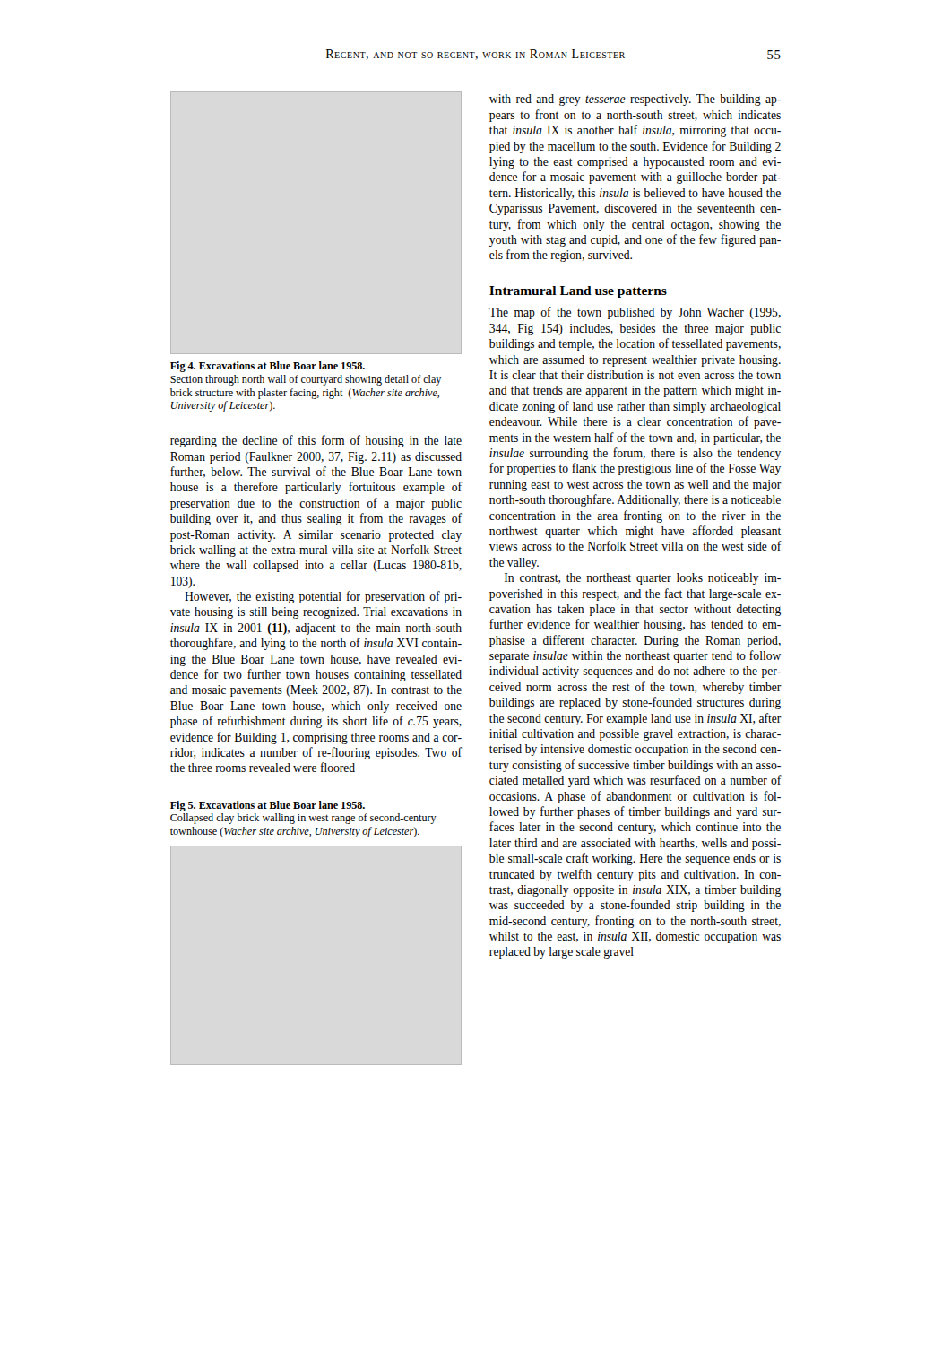Recent, and not so recent, work in Roman Leicester 55
Fig 4. Excavations at Blue Boar lane 1958.
Section through north wall of courtyard showing detail of clay brick structure with plaster facing, right (Wacher site archive, University of Leicester).
regarding the decline of this form of housing in the late Roman period (Faulkner 2000, 37, Fig. 2.11) as discussed further, below. The survival of the Blue Boar Lane town house is a therefore particularly fortuitous example of preservation due to the construction of a major public building over it, and thus sealing it from the ravages of post-Roman activity. A similar scenario protected clay brick walling at the extra-mural villa site at Norfolk Street where the wall collapsed into a cellar (Lucas 1980-81b, 103).
However, the existing potential for preservation of private housing is still being recognized. Trial excavations in insula IX in 2001 (11), adjacent to the main north-south thoroughfare, and lying to the north of insula XVI containing the Blue Boar Lane town house, have revealed evidence for two further town houses containing tessellated and mosaic pavements (Meek 2002, 87). In contrast to the Blue Boar Lane town house, which only received one phase of refurbishment during its short life of c. 75 years, evidence for Building 1, comprising three rooms and a corridor, indicates a number of re-flooring episodes. Two of the three rooms revealed were floored
Fig 5. Excavations at Blue Boar lane 1958.
Collapsed clay brick walling in west range of second-century townhouse (Wacher site archive, University of Leicester).
with red and grey tesserae respectively. The building appears to front on to a north-south street, which indicates that insula IX is another half insula, mirroring that occupied by the macellum to the south. Evidence for Building 2 lying to the east comprised a hypocausted room and evidence for a mosaic pavement with a guilloche border pattern. Historically, this insula is believed to have housed the Cyparissus Pavement, discovered in the seventeenth century, from which only the central octagon, showing the youth with stag and cupid, and one of the few figured panels from the region, survived.
Intramural Land use patterns
The map of the town published by John Wacher (1995, 344, Fig 154) includes, besides the three major public buildings and temple, the location of tessellated pavements, which are assumed to represent wealthier private housing. It is clear that their distribution is not even across the town and that trends are apparent in the pattern which might indicate zoning of land use rather than simply archaeological endeavour. While there is a clear concentration of pavements in the western half of the town and, in particular, the insulae surrounding the forum, there is also the tendency for properties to flank the prestigious line of the Fosse Way running east to west across the town as well and the major north-south thoroughfare. Additionally, there is a noticeable concentration in the area fronting on to the river in the northwest quarter which might have afforded pleasant views across to the Norfolk Street villa on the west side of the valley.
In contrast, the northeast quarter looks noticeably impoverished in this respect, and the fact that large-scale excavation has taken place in that sector without detecting further evidence for wealthier housing, has tended to emphasise a different character. During the Roman period, separate insulae within the northeast quarter tend to follow individual activity sequences and do not adhere to the perceived norm across the rest of the town, whereby timber buildings are replaced by stone-founded structures during the second century. For example land use in insula XI, after initial cultivation and possible gravel extraction, is characterised by intensive domestic occupation in the second century consisting of successive timber buildings with an associated metalled yard which was resurfaced on a number of occasions. A phase of abandonment or cultivation is followed by further phases of timber buildings and yard surfaces later in the second century, which continue into the later third and are associated with hearths, wells and possible small-scale craft working. Here the sequence ends or is truncated by twelfth century pits and cultivation. In contrast, diagonally opposite in insula XIX, a timber building was succeeded by a stone-founded strip building in the mid-second century, fronting on to the north-south street, whilst to the east, in insula XII, domestic occupation was replaced by large scale gravel